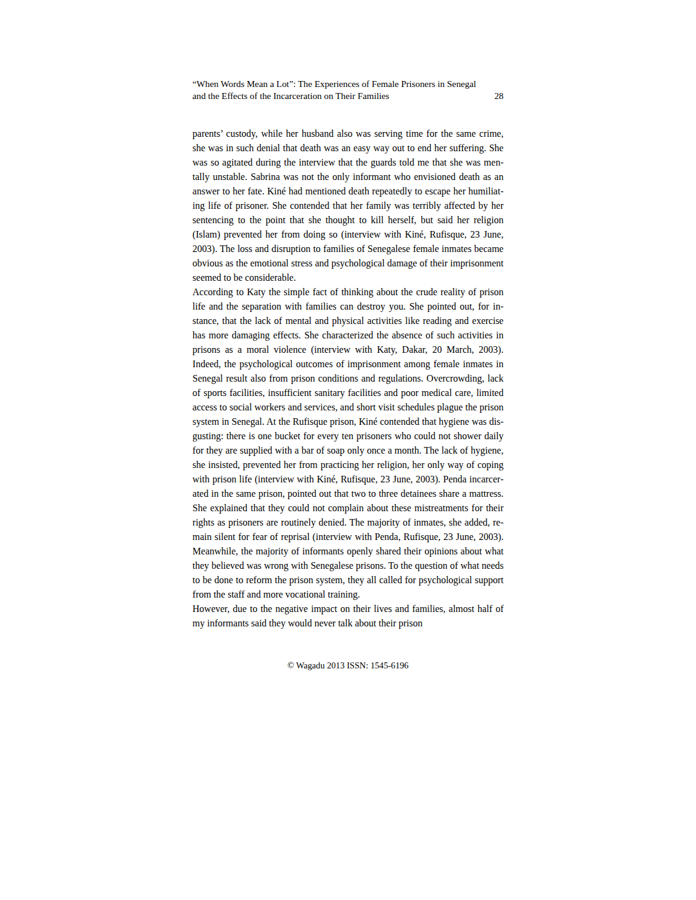“When Words Mean a Lot”: The Experiences of Female Prisoners in Senegal and the Effects of the Incarceration on Their Families 28
parents’ custody, while her husband also was serving time for the same crime, she was in such denial that death was an easy way out to end her suffering. She was so agitated during the interview that the guards told me that she was mentally unstable. Sabrina was not the only informant who envisioned death as an answer to her fate. Kiné had mentioned death repeatedly to escape her humiliating life of prisoner. She contended that her family was terribly affected by her sentencing to the point that she thought to kill herself, but said her religion (Islam) prevented her from doing so (interview with Kiné, Rufisque, 23 June, 2003). The loss and disruption to families of Senegalese female inmates became obvious as the emotional stress and psychological damage of their imprisonment seemed to be considerable.
According to Katy the simple fact of thinking about the crude reality of prison life and the separation with families can destroy you. She pointed out, for instance, that the lack of mental and physical activities like reading and exercise has more damaging effects. She characterized the absence of such activities in prisons as a moral violence (interview with Katy, Dakar, 20 March, 2003). Indeed, the psychological outcomes of imprisonment among female inmates in Senegal result also from prison conditions and regulations. Overcrowding, lack of sports facilities, insufficient sanitary facilities and poor medical care, limited access to social workers and services, and short visit schedules plague the prison system in Senegal. At the Rufisque prison, Kiné contended that hygiene was disgusting: there is one bucket for every ten prisoners who could not shower daily for they are supplied with a bar of soap only once a month. The lack of hygiene, she insisted, prevented her from practicing her religion, her only way of coping with prison life (interview with Kiné, Rufisque, 23 June, 2003). Penda incarcerated in the same prison, pointed out that two to three detainees share a mattress. She explained that they could not complain about these mistreatments for their rights as prisoners are routinely denied. The majority of inmates, she added, remain silent for fear of reprisal (interview with Penda, Rufisque, 23 June, 2003). Meanwhile, the majority of informants openly shared their opinions about what they believed was wrong with Senegalese prisons. To the question of what needs to be done to reform the prison system, they all called for psychological support from the staff and more vocational training.
However, due to the negative impact on their lives and families, almost half of my informants said they would never talk about their prison
© Wagadu 2013 ISSN: 1545-6196